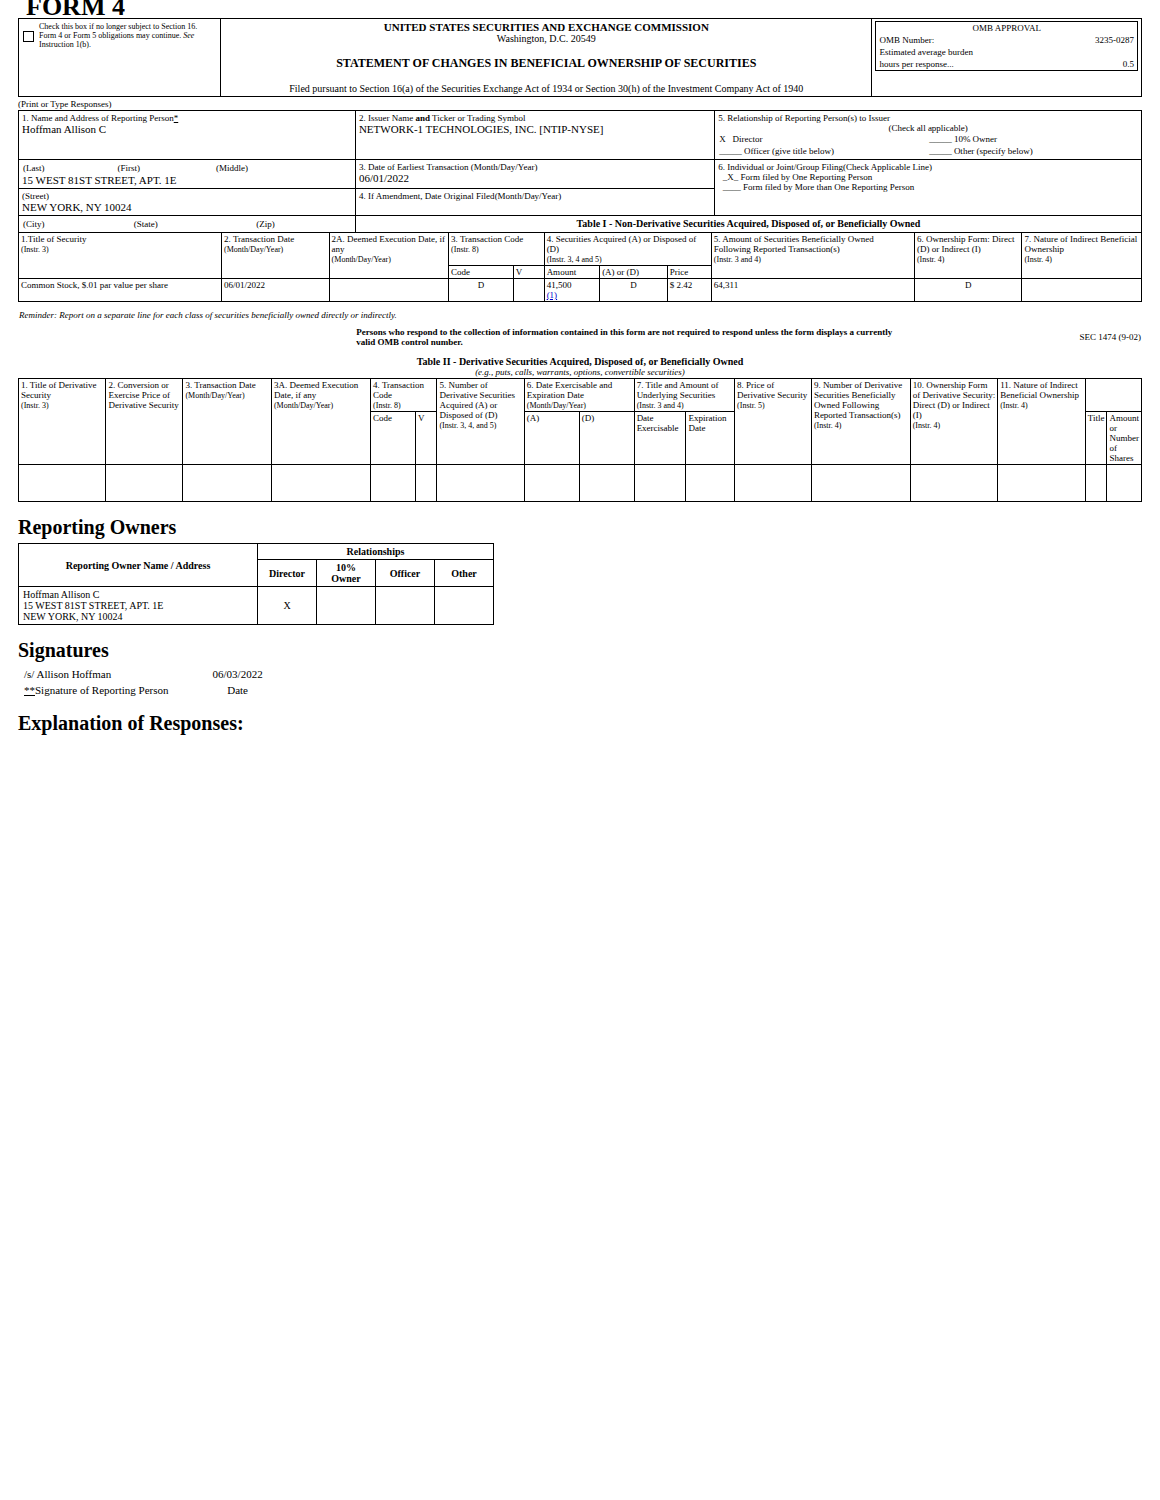| / / Check this box if no longer subject to Section 16. Form 4 or Form 5 obligations may continue. See Instruction 1(b). / FORM 4 | UNITED STATES SECURITIES AND EXCHANGE COMMISSION Washington, D.C. 20549 STATEMENT OF CHANGES IN BENEFICIAL OWNERSHIP OF SECURITIES Filed pursuant to Section 16(a) of the Securities Exchange Act of 1934 or Section 30(h) of the Investment Company Act of 1940 | / OMB APPROVAL / / OMB Number: / 3235-0287 / / Estimated average burden / / hours per response... / 0.5 / |
(Print or Type Responses)
| 1. Name and Address of Reporting Person * Hoffman Allison C | 2. Issuer Name and Ticker or Trading Symbol NETWORK-1 TECHNOLOGIES, INC. [NTIP-NYSE] | 5. Relationship of Reporting Person(s) to Issuer (Check all applicable) / X Director / _____ 10% Owner / / _____ Officer (give title below) / _____ Other (specify below) / |
| / (Last) / (First) / (Middle) / 15 WEST 81ST STREET, APT. 1E | 3. Date of Earliest Transaction (Month/Day/Year) 06/01/2022 | 6. Individual or Joint/Group Filing (Check Applicable Line) _X_ Form filed by One Reporting Person ____ Form filed by More than One Reporting Person |
| (Street) NEW YORK, NY 10024 | 4. If Amendment, Date Original Filed (Month/Day/Year) |
| / (City) / (State) / (Zip) / | Table I - Non-Derivative Securities Acquired, Disposed of, or Beneficially Owned |
| 1.Title of Security (Instr. 3) | 2. Transaction Date (Month/Day/Year) | 2A. Deemed Execution Date, if any (Month/Day/Year) | 3. Transaction Code (Instr. 8) | 4. Securities Acquired (A) or Disposed of (D) (Instr. 3, 4 and 5) | 5. Amount of Securities Beneficially Owned Following Reported Transaction(s) (Instr. 3 and 4) | 6. Ownership Form: Direct (D) or Indirect (I) (Instr. 4) | 7. Nature of Indirect Beneficial Ownership (Instr. 4) |
| --- | --- | --- | --- | --- | --- | --- | --- |
| Code | V | Amount | (A) or (D) | Price |
| Common Stock, $.01 par value per share | 06/01/2022 | | D | | 41,500 (1) | D | $ 2.42 | 64,311 | D | |
| Reminder: Report on a separate line for each class of securities beneficially owned directly or indirectly. | |
| | Persons who respond to the collection of information contained in this form are not required to respond unless the form displays a currently valid OMB control number. | SEC 1474 (9-02) |
Table II - Derivative Securities Acquired, Disposed of, or Beneficially Owned
(e.g., puts, calls, warrants, options, convertible securities)
| 1. Title of Derivative Security (Instr. 3) | 2. Conversion or Exercise Price of Derivative Security | 3. Transaction Date (Month/Day/Year) | 3A. Deemed Execution Date, if any (Month/Day/Year) | 4. Transaction Code (Instr. 8) | 5. Number of Derivative Securities Acquired (A) or Disposed of (D) (Instr. 3, 4, and 5) | 6. Date Exercisable and Expiration Date (Month/Day/Year) | 7. Title and Amount of Underlying Securities (Instr. 3 and 4) | 8. Price of Derivative Security (Instr. 5) | 9. Number of Derivative Securities Beneficially Owned Following Reported Transaction(s) (Instr. 4) | 10. Ownership Form of Derivative Security: Direct (D) or Indirect (I) (Instr. 4) | 11. Nature of Indirect Beneficial Ownership (Instr. 4) |
| --- | --- | --- | --- | --- | --- | --- | --- | --- | --- | --- | --- |
| Code | V | (A) | (D) | Date Exercisable | Expiration Date | Title | Amount or Number of Shares |
Reporting Owners
| Reporting Owner Name / Address | Relationships |
| --- | --- |
| Director | 10% Owner | Officer | Other |
| Hoffman Allison C 15 WEST 81ST STREET, APT. 1E NEW YORK, NY 10024 | X | | | |
Signatures
| /s/ Allison Hoffman | | 06/03/2022 |
| ** Signature of Reporting Person | | Date |
Explanation of Responses: